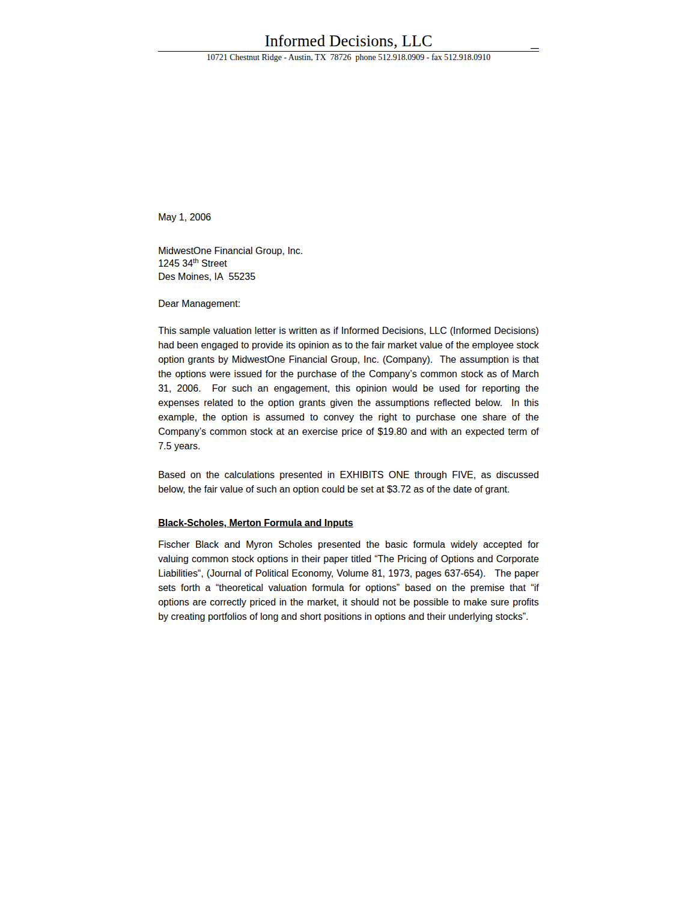Informed Decisions, LLC _
10721 Chestnut Ridge - Austin, TX 78726 phone 512.918.0909 - fax 512.918.0910
May 1, 2006
MidwestOne Financial Group, Inc.
1245 34th Street
Des Moines, IA 55235
Dear Management:
This sample valuation letter is written as if Informed Decisions, LLC (Informed Decisions) had been engaged to provide its opinion as to the fair market value of the employee stock option grants by MidwestOne Financial Group, Inc. (Company). The assumption is that the options were issued for the purchase of the Company’s common stock as of March 31, 2006. For such an engagement, this opinion would be used for reporting the expenses related to the option grants given the assumptions reflected below. In this example, the option is assumed to convey the right to purchase one share of the Company’s common stock at an exercise price of $19.80 and with an expected term of 7.5 years.
Based on the calculations presented in EXHIBITS ONE through FIVE, as discussed below, the fair value of such an option could be set at $3.72 as of the date of grant.
Black-Scholes, Merton Formula and Inputs
Fischer Black and Myron Scholes presented the basic formula widely accepted for valuing common stock options in their paper titled “The Pricing of Options and Corporate Liabilities“, (Journal of Political Economy, Volume 81, 1973, pages 637-654). The paper sets forth a “theoretical valuation formula for options” based on the premise that “if options are correctly priced in the market, it should not be possible to make sure profits by creating portfolios of long and short positions in options and their underlying stocks”.